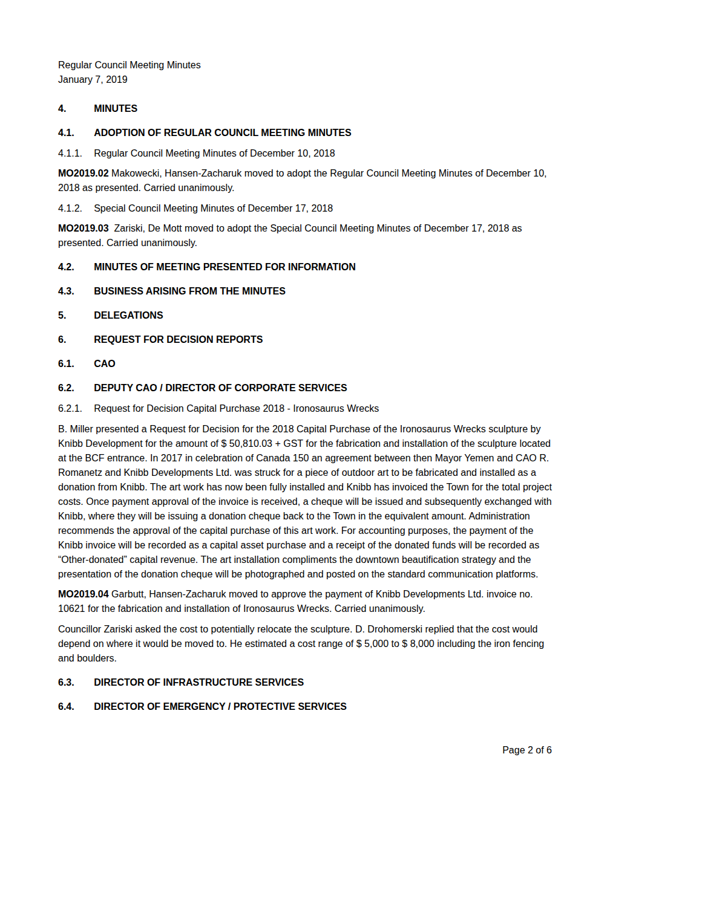Regular Council Meeting Minutes
January 7, 2019
4. MINUTES
4.1. ADOPTION OF REGULAR COUNCIL MEETING MINUTES
4.1.1. Regular Council Meeting Minutes of December 10, 2018
MO2019.02 Makowecki, Hansen-Zacharuk moved to adopt the Regular Council Meeting Minutes of December 10, 2018 as presented. Carried unanimously.
4.1.2. Special Council Meeting Minutes of December 17, 2018
MO2019.03 Zariski, De Mott moved to adopt the Special Council Meeting Minutes of December 17, 2018 as presented. Carried unanimously.
4.2. MINUTES OF MEETING PRESENTED FOR INFORMATION
4.3. BUSINESS ARISING FROM THE MINUTES
5. DELEGATIONS
6. REQUEST FOR DECISION REPORTS
6.1. CAO
6.2. DEPUTY CAO / DIRECTOR OF CORPORATE SERVICES
6.2.1. Request for Decision Capital Purchase 2018 - Ironosaurus Wrecks
B. Miller presented a Request for Decision for the 2018 Capital Purchase of the Ironosaurus Wrecks sculpture by Knibb Development for the amount of $ 50,810.03 + GST for the fabrication and installation of the sculpture located at the BCF entrance. In 2017 in celebration of Canada 150 an agreement between then Mayor Yemen and CAO R. Romanetz and Knibb Developments Ltd. was struck for a piece of outdoor art to be fabricated and installed as a donation from Knibb. The art work has now been fully installed and Knibb has invoiced the Town for the total project costs. Once payment approval of the invoice is received, a cheque will be issued and subsequently exchanged with Knibb, where they will be issuing a donation cheque back to the Town in the equivalent amount. Administration recommends the approval of the capital purchase of this art work. For accounting purposes, the payment of the Knibb invoice will be recorded as a capital asset purchase and a receipt of the donated funds will be recorded as “Other-donated” capital revenue. The art installation compliments the downtown beautification strategy and the presentation of the donation cheque will be photographed and posted on the standard communication platforms.
MO2019.04 Garbutt, Hansen-Zacharuk moved to approve the payment of Knibb Developments Ltd. invoice no. 10621 for the fabrication and installation of Ironosaurus Wrecks. Carried unanimously.
Councillor Zariski asked the cost to potentially relocate the sculpture. D. Drohomerski replied that the cost would depend on where it would be moved to. He estimated a cost range of $ 5,000 to $ 8,000 including the iron fencing and boulders.
6.3. DIRECTOR OF INFRASTRUCTURE SERVICES
6.4. DIRECTOR OF EMERGENCY / PROTECTIVE SERVICES
Page 2 of 6